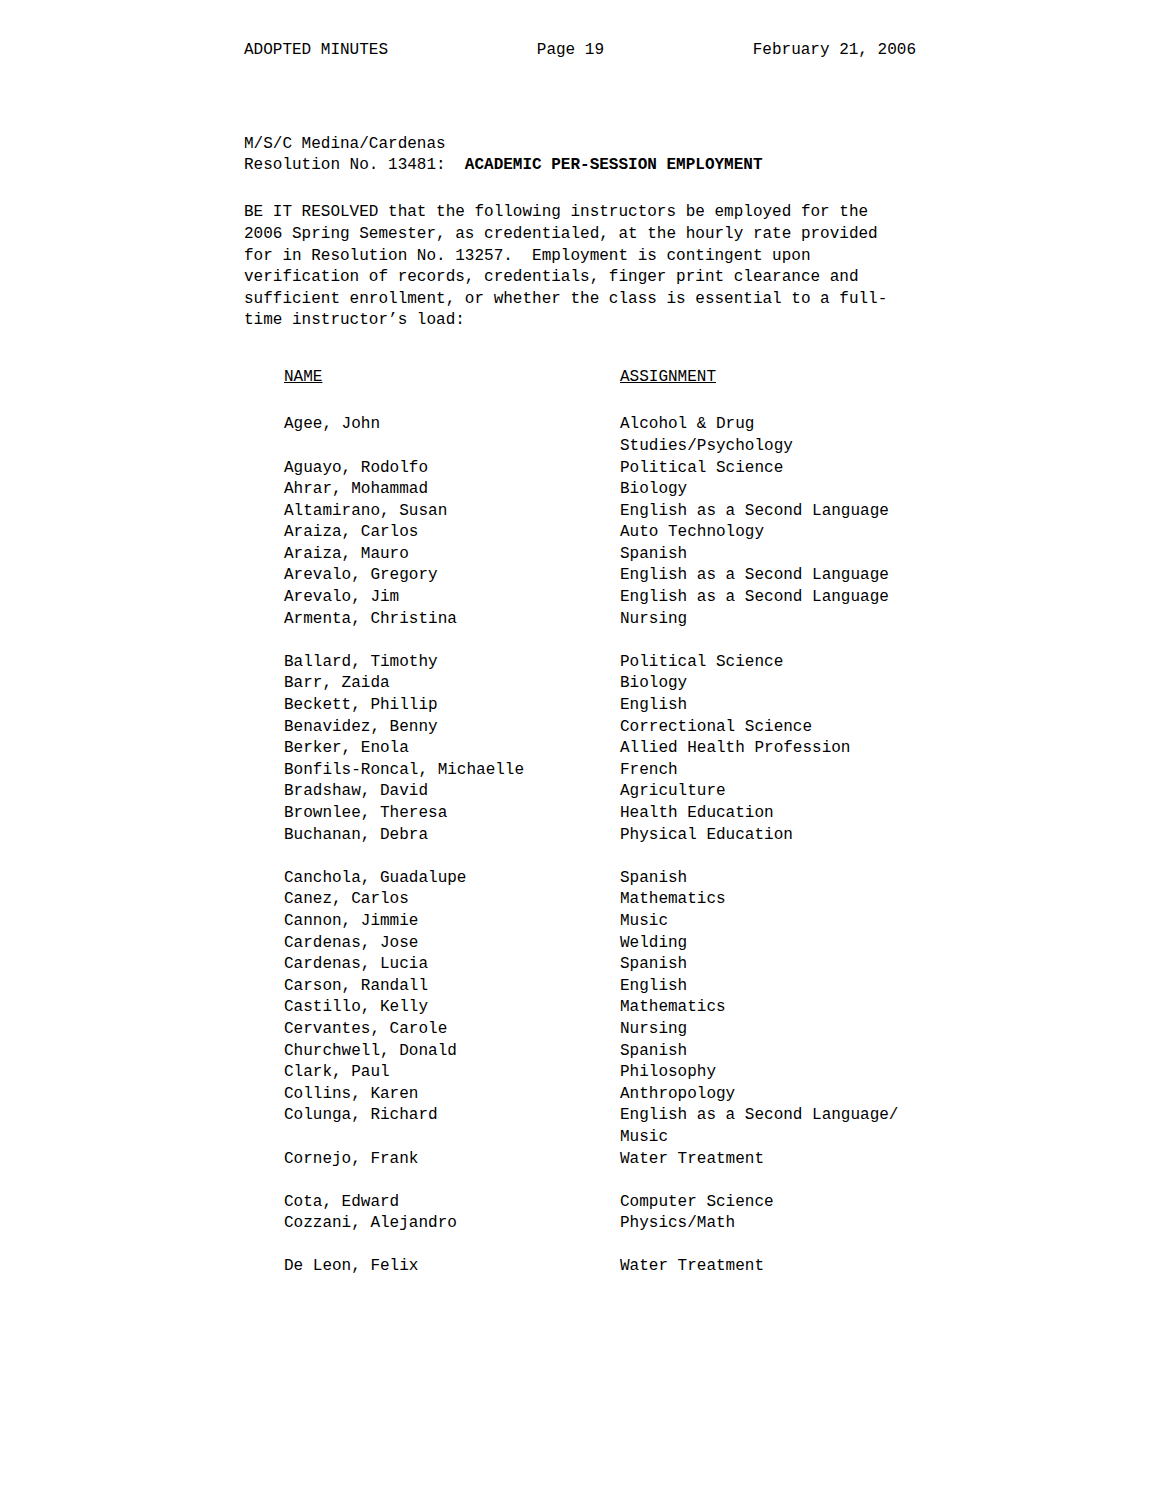ADOPTED MINUTES Page 19 February 21, 2006
M/S/C Medina/Cardenas
Resolution No. 13481: ACADEMIC PER-SESSION EMPLOYMENT
BE IT RESOLVED that the following instructors be employed for the 2006 Spring Semester, as credentialed, at the hourly rate provided for in Resolution No. 13257. Employment is contingent upon verification of records, credentials, finger print clearance and sufficient enrollment, or whether the class is essential to a full-time instructor’s load:
| NAME | ASSIGNMENT |
| --- | --- |
| Agee, John | Alcohol & Drug Studies/Psychology |
| Aguayo, Rodolfo | Political Science |
| Ahrar, Mohammad | Biology |
| Altamirano, Susan | English as a Second Language |
| Araiza, Carlos | Auto Technology |
| Araiza, Mauro | Spanish |
| Arevalo, Gregory | English as a Second Language |
| Arevalo, Jim | English as a Second Language |
| Armenta, Christina | Nursing |
| Ballard, Timothy | Political Science |
| Barr, Zaida | Biology |
| Beckett, Phillip | English |
| Benavidez, Benny | Correctional Science |
| Berker, Enola | Allied Health Profession |
| Bonfils-Roncal, Michaelle | French |
| Bradshaw, David | Agriculture |
| Brownlee, Theresa | Health Education |
| Buchanan, Debra | Physical Education |
| Canchola, Guadalupe | Spanish |
| Canez, Carlos | Mathematics |
| Cannon, Jimmie | Music |
| Cardenas, Jose | Welding |
| Cardenas, Lucia | Spanish |
| Carson, Randall | English |
| Castillo, Kelly | Mathematics |
| Cervantes, Carole | Nursing |
| Churchwell, Donald | Spanish |
| Clark, Paul | Philosophy |
| Collins, Karen | Anthropology |
| Colunga, Richard | English as a Second Language/ Music |
| Cornejo, Frank | Water Treatment |
| Cota, Edward | Computer Science |
| Cozzani, Alejandro | Physics/Math |
| De Leon, Felix | Water Treatment |